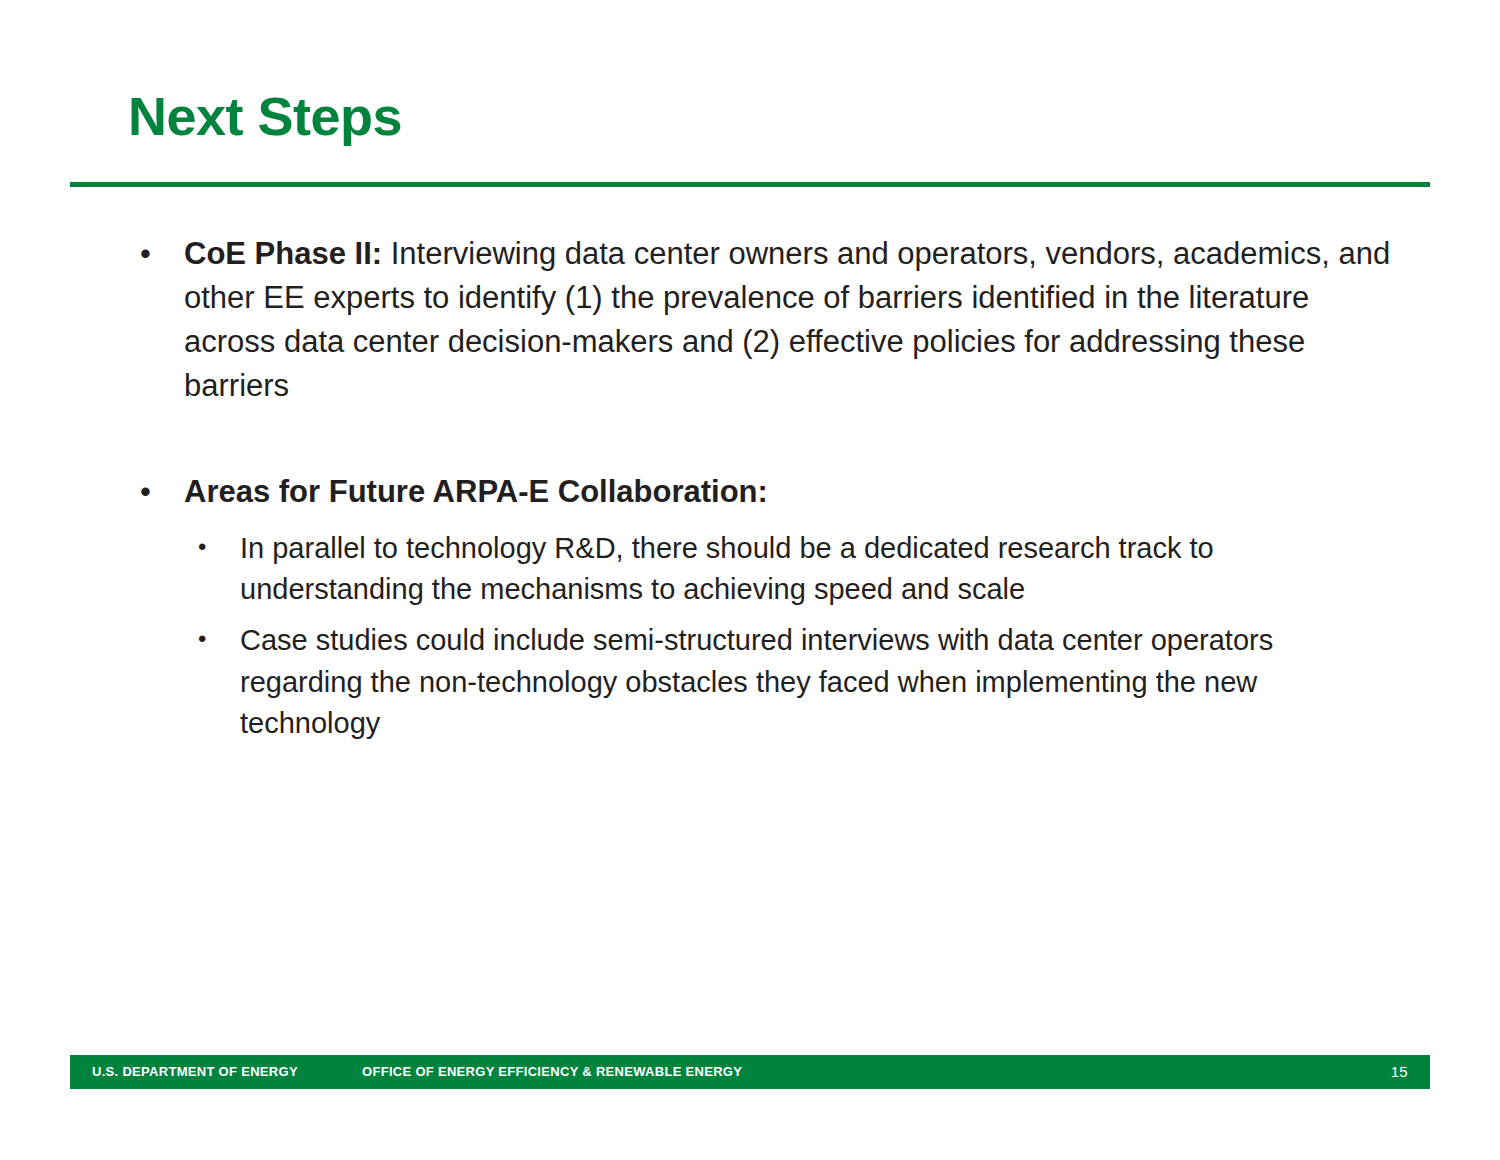Next Steps
• CoE Phase II: Interviewing data center owners and operators, vendors, academics, and other EE experts to identify (1) the prevalence of barriers identified in the literature across data center decision-makers and (2) effective policies for addressing these barriers
• Areas for Future ARPA-E Collaboration:
• In parallel to technology R&D, there should be a dedicated research track to understanding the mechanisms to achieving speed and scale
• Case studies could include semi-structured interviews with data center operators regarding the non-technology obstacles they faced when implementing the new technology
U.S. DEPARTMENT OF ENERGY
OFFICE OF ENERGY EFFICIENCY & RENEWABLE ENERGY 15